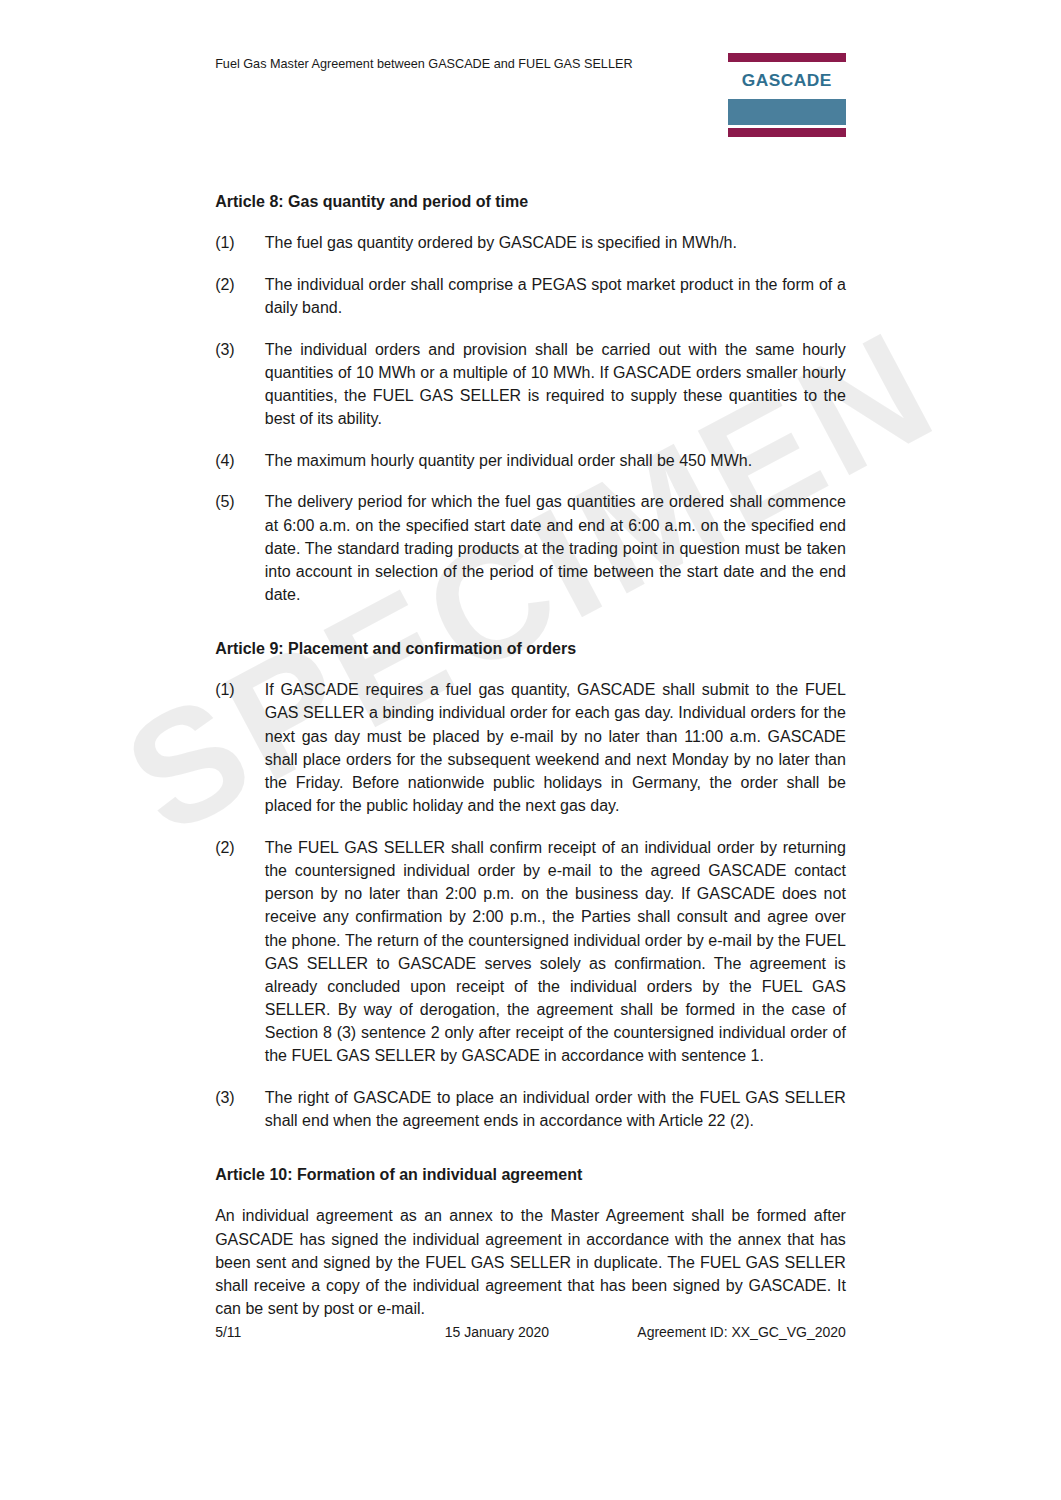Fuel Gas Master Agreement between GASCADE and FUEL GAS SELLER
GASCADE
SPECIMEN
Article 8: Gas quantity and period of time
(1) The fuel gas quantity ordered by GASCADE is specified in MWh/h.
(2) The individual order shall comprise a PEGAS spot market product in the form of a daily band.
(3) The individual orders and provision shall be carried out with the same hourly quantities of 10 MWh or a multiple of 10 MWh. If GASCADE orders smaller hourly quantities, the FUEL GAS SELLER is required to supply these quantities to the best of its ability.
(4) The maximum hourly quantity per individual order shall be 450 MWh.
(5) The delivery period for which the fuel gas quantities are ordered shall commence at 6:00 a.m. on the specified start date and end at 6:00 a.m. on the specified end date. The standard trading products at the trading point in question must be taken into account in selection of the period of time between the start date and the end date.
Article 9: Placement and confirmation of orders
(1) If GASCADE requires a fuel gas quantity, GASCADE shall submit to the FUEL GAS SELLER a binding individual order for each gas day. Individual orders for the next gas day must be placed by e-mail by no later than 11:00 a.m. GASCADE shall place orders for the subsequent weekend and next Monday by no later than the Friday. Before nationwide public holidays in Germany, the order shall be placed for the public holiday and the next gas day.
(2) The FUEL GAS SELLER shall confirm receipt of an individual order by returning the countersigned individual order by e-mail to the agreed GASCADE contact person by no later than 2:00 p.m. on the business day. If GASCADE does not receive any confirmation by 2:00 p.m., the Parties shall consult and agree over the phone. The return of the countersigned individual order by e-mail by the FUEL GAS SELLER to GASCADE serves solely as confirmation. The agreement is already concluded upon receipt of the individual orders by the FUEL GAS SELLER. By way of derogation, the agreement shall be formed in the case of Section 8 (3) sentence 2 only after receipt of the countersigned individual order of the FUEL GAS SELLER by GASCADE in accordance with sentence 1.
(3) The right of GASCADE to place an individual order with the FUEL GAS SELLER shall end when the agreement ends in accordance with Article 22 (2).
Article 10: Formation of an individual agreement
An individual agreement as an annex to the Master Agreement shall be formed after GASCADE has signed the individual agreement in accordance with the annex that has been sent and signed by the FUEL GAS SELLER in duplicate. The FUEL GAS SELLER shall receive a copy of the individual agreement that has been signed by GASCADE. It can be sent by post or e-mail.
5/11
15 January 2020
Agreement ID: XX_GC_VG_2020